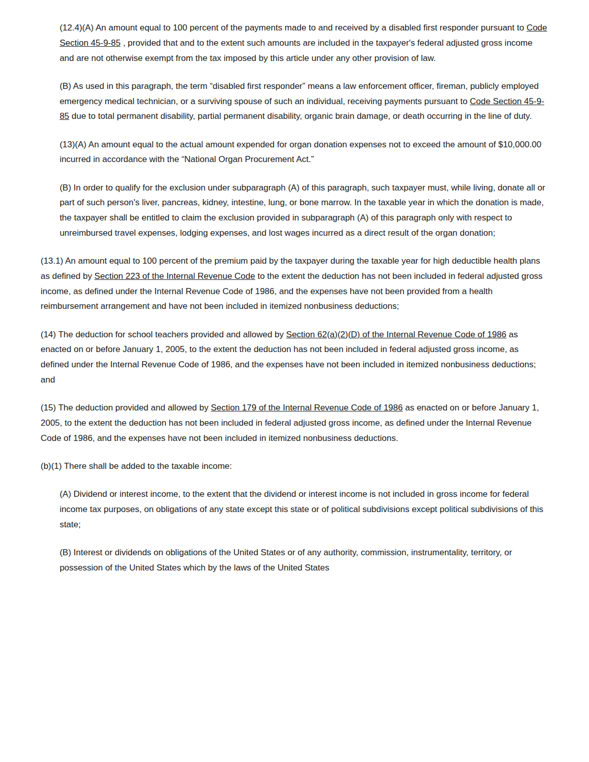(12.4)(A) An amount equal to 100 percent of the payments made to and received by a disabled first responder pursuant to Code Section 45-9-85 , provided that and to the extent such amounts are included in the taxpayer's federal adjusted gross income and are not otherwise exempt from the tax imposed by this article under any other provision of law.
(B) As used in this paragraph, the term “disabled first responder” means a law enforcement officer, fireman, publicly employed emergency medical technician, or a surviving spouse of such an individual, receiving payments pursuant to Code Section 45-9-85 due to total permanent disability, partial permanent disability, organic brain damage, or death occurring in the line of duty.
(13)(A) An amount equal to the actual amount expended for organ donation expenses not to exceed the amount of $10,000.00 incurred in accordance with the “National Organ Procurement Act.”
(B) In order to qualify for the exclusion under subparagraph (A) of this paragraph, such taxpayer must, while living, donate all or part of such person's liver, pancreas, kidney, intestine, lung, or bone marrow. In the taxable year in which the donation is made, the taxpayer shall be entitled to claim the exclusion provided in subparagraph (A) of this paragraph only with respect to unreimbursed travel expenses, lodging expenses, and lost wages incurred as a direct result of the organ donation;
(13.1) An amount equal to 100 percent of the premium paid by the taxpayer during the taxable year for high deductible health plans as defined by Section 223 of the Internal Revenue Code to the extent the deduction has not been included in federal adjusted gross income, as defined under the Internal Revenue Code of 1986, and the expenses have not been provided from a health reimbursement arrangement and have not been included in itemized nonbusiness deductions;
(14) The deduction for school teachers provided and allowed by Section 62(a)(2)(D) of the Internal Revenue Code of 1986 as enacted on or before January 1, 2005, to the extent the deduction has not been included in federal adjusted gross income, as defined under the Internal Revenue Code of 1986, and the expenses have not been included in itemized nonbusiness deductions; and
(15) The deduction provided and allowed by Section 179 of the Internal Revenue Code of 1986 as enacted on or before January 1, 2005, to the extent the deduction has not been included in federal adjusted gross income, as defined under the Internal Revenue Code of 1986, and the expenses have not been included in itemized nonbusiness deductions.
(b)(1) There shall be added to the taxable income:
(A) Dividend or interest income, to the extent that the dividend or interest income is not included in gross income for federal income tax purposes, on obligations of any state except this state or of political subdivisions except political subdivisions of this state;
(B) Interest or dividends on obligations of the United States or of any authority, commission, instrumentality, territory, or possession of the United States which by the laws of the United States